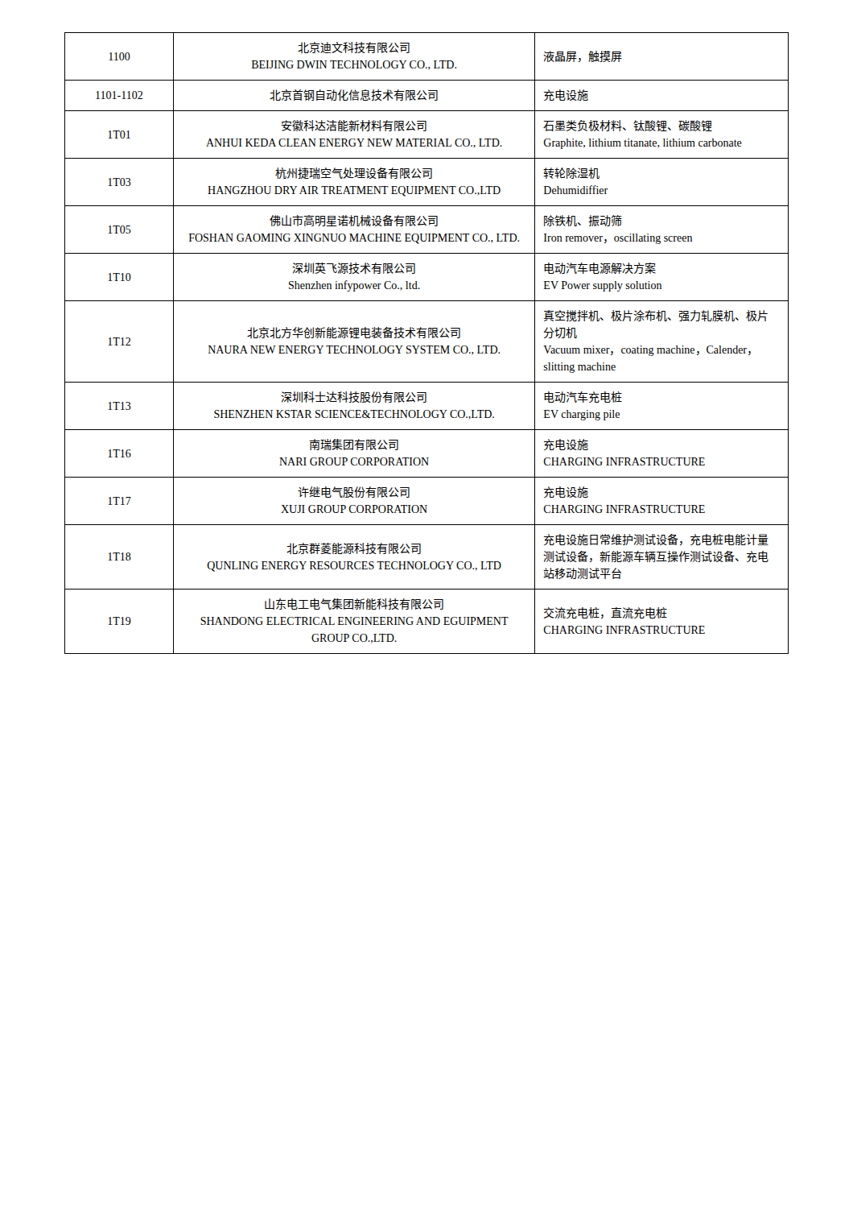| 1100 | 北京迪文科技有限公司 BEIJING DWIN TECHNOLOGY CO., LTD. | 液晶屏，触摸屏 |
| 1101-1102 | 北京首钢自动化信息技术有限公司 | 充电设施 |
| 1T01 | 安徽科达洁能新材料有限公司 ANHUI KEDA CLEAN ENERGY NEW MATERIAL CO., LTD. | 石墨类负极材料、钛酸锂、碳酸锂 Graphite, lithium titanate, lithium carbonate |
| 1T03 | 杭州捷瑞空气处理设备有限公司 HANGZHOU DRY AIR TREATMENT EQUIPMENT CO.,LTD | 转轮除湿机 Dehumidiffier |
| 1T05 | 佛山市高明星诺机械设备有限公司 FOSHAN GAOMING XINGNUO MACHINE EQUIPMENT CO., LTD. | 除铁机、振动筛 Iron remover，oscillating screen |
| 1T10 | 深圳英飞源技术有限公司 Shenzhen infypower Co., ltd. | 电动汽车电源解决方案 EV Power supply solution |
| 1T12 | 北京北方华创新能源锂电装备技术有限公司 NAURA NEW ENERGY TECHNOLOGY SYSTEM CO., LTD. | 真空搅拌机、极片涂布机、强力轧膜机、极片分切机 Vacuum mixer，coating machine，Calender，slitting machine |
| 1T13 | 深圳科士达科技股份有限公司 SHENZHEN KSTAR SCIENCE&TECHNOLOGY CO.,LTD. | 电动汽车充电桩 EV charging pile |
| 1T16 | 南瑞集团有限公司 NARI GROUP CORPORATION | 充电设施 CHARGING INFRASTRUCTURE |
| 1T17 | 许继电气股份有限公司 XUJI GROUP CORPORATION | 充电设施 CHARGING INFRASTRUCTURE |
| 1T18 | 北京群菱能源科技有限公司 QUNLING ENERGY RESOURCES TECHNOLOGY CO., LTD | 充电设施日常维护测试设备，充电桩电能计量测试设备，新能源车辆互操作测试设备、充电站移动测试平台 |
| 1T19 | 山东电工电气集团新能科技有限公司 SHANDONG ELECTRICAL ENGINEERING AND EGUIPMENT GROUP CO.,LTD. | 交流充电桩，直流充电桩 CHARGING INFRASTRUCTURE |